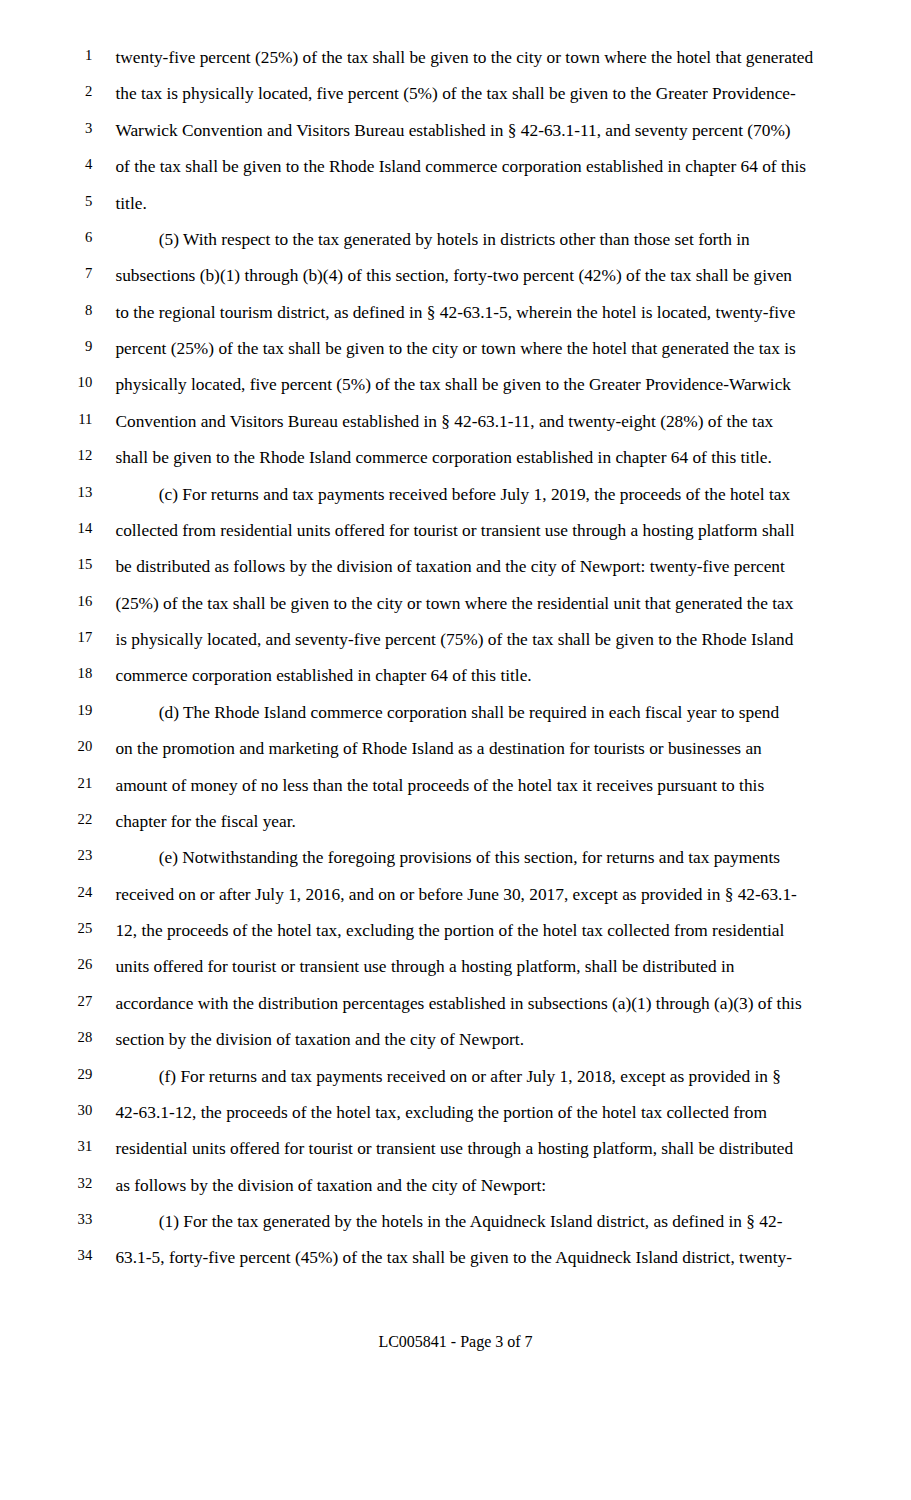twenty-five percent (25%) of the tax shall be given to the city or town where the hotel that generated
the tax is physically located, five percent (5%) of the tax shall be given to the Greater Providence-
Warwick Convention and Visitors Bureau established in § 42-63.1-11, and seventy percent (70%)
of the tax shall be given to the Rhode Island commerce corporation established in chapter 64 of this
title.
(5) With respect to the tax generated by hotels in districts other than those set forth in
subsections (b)(1) through (b)(4) of this section, forty-two percent (42%) of the tax shall be given
to the regional tourism district, as defined in § 42-63.1-5, wherein the hotel is located, twenty-five
percent (25%) of the tax shall be given to the city or town where the hotel that generated the tax is
physically located, five percent (5%) of the tax shall be given to the Greater Providence-Warwick
Convention and Visitors Bureau established in § 42-63.1-11, and twenty-eight (28%) of the tax
shall be given to the Rhode Island commerce corporation established in chapter 64 of this title.
(c) For returns and tax payments received before July 1, 2019, the proceeds of the hotel tax
collected from residential units offered for tourist or transient use through a hosting platform shall
be distributed as follows by the division of taxation and the city of Newport: twenty-five percent
(25%) of the tax shall be given to the city or town where the residential unit that generated the tax
is physically located, and seventy-five percent (75%) of the tax shall be given to the Rhode Island
commerce corporation established in chapter 64 of this title.
(d) The Rhode Island commerce corporation shall be required in each fiscal year to spend
on the promotion and marketing of Rhode Island as a destination for tourists or businesses an
amount of money of no less than the total proceeds of the hotel tax it receives pursuant to this
chapter for the fiscal year.
(e) Notwithstanding the foregoing provisions of this section, for returns and tax payments
received on or after July 1, 2016, and on or before June 30, 2017, except as provided in § 42-63.1-
12, the proceeds of the hotel tax, excluding the portion of the hotel tax collected from residential
units offered for tourist or transient use through a hosting platform, shall be distributed in
accordance with the distribution percentages established in subsections (a)(1) through (a)(3) of this
section by the division of taxation and the city of Newport.
(f) For returns and tax payments received on or after July 1, 2018, except as provided in §
42-63.1-12, the proceeds of the hotel tax, excluding the portion of the hotel tax collected from
residential units offered for tourist or transient use through a hosting platform, shall be distributed
as follows by the division of taxation and the city of Newport:
(1) For the tax generated by the hotels in the Aquidneck Island district, as defined in § 42-
63.1-5, forty-five percent (45%) of the tax shall be given to the Aquidneck Island district, twenty-
LC005841 - Page 3 of 7